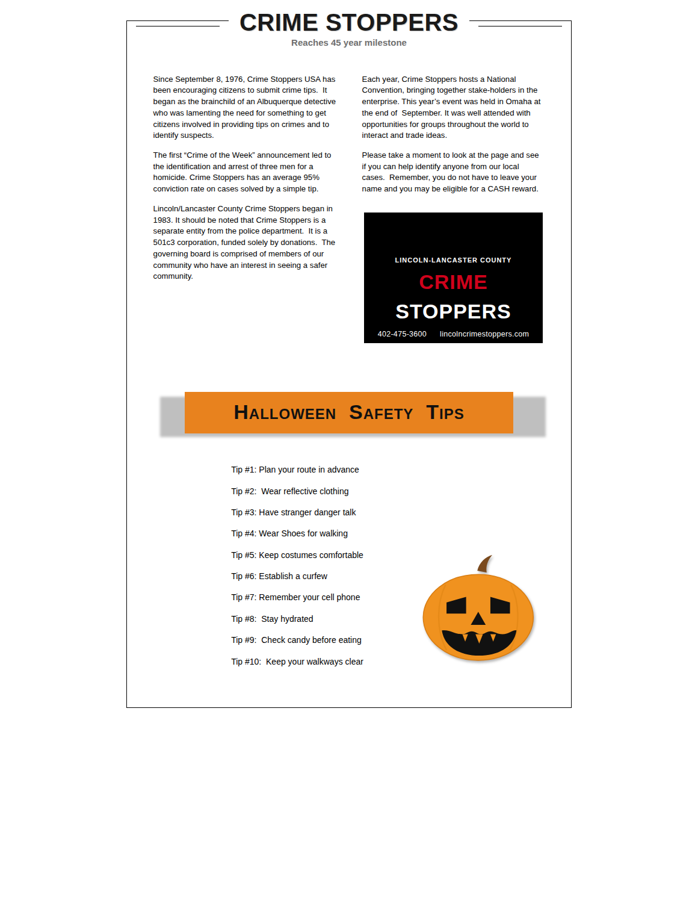CRIME STOPPERS
Reaches 45 year milestone
Since September 8, 1976, Crime Stoppers USA has been encouraging citizens to submit crime tips. It began as the brainchild of an Albuquerque detective who was lamenting the need for something to get citizens involved in providing tips on crimes and to identify suspects.
The first “Crime of the Week” announcement led to the identification and arrest of three men for a homicide. Crime Stoppers has an average 95% conviction rate on cases solved by a simple tip.
Lincoln/Lancaster County Crime Stoppers began in 1983. It should be noted that Crime Stoppers is a separate entity from the police department. It is a 501c3 corporation, funded solely by donations. The governing board is comprised of members of our community who have an interest in seeing a safer community.
Each year, Crime Stoppers hosts a National Convention, bringing together stake-holders in the enterprise. This year’s event was held in Omaha at the end of September. It was well attended with opportunities for groups throughout the world to interact and trade ideas.
Please take a moment to look at the page and see if you can help identify anyone from our local cases. Remember, you do not have to leave your name and you may be eligible for a CASH reward.
LINCOLN-LANCASTER COUNTY
CRIME STOPPERS
402-475-3600 lincolncrimestoppers.com
Halloween Safety Tips
Tip #1: Plan your route in advance
Tip #2: Wear reflective clothing
Tip #3: Have stranger danger talk
Tip #4: Wear Shoes for walking
Tip #5: Keep costumes comfortable
Tip #6: Establish a curfew
Tip #7: Remember your cell phone
Tip #8: Stay hydrated
Tip #9: Check candy before eating
Tip #10: Keep your walkways clear